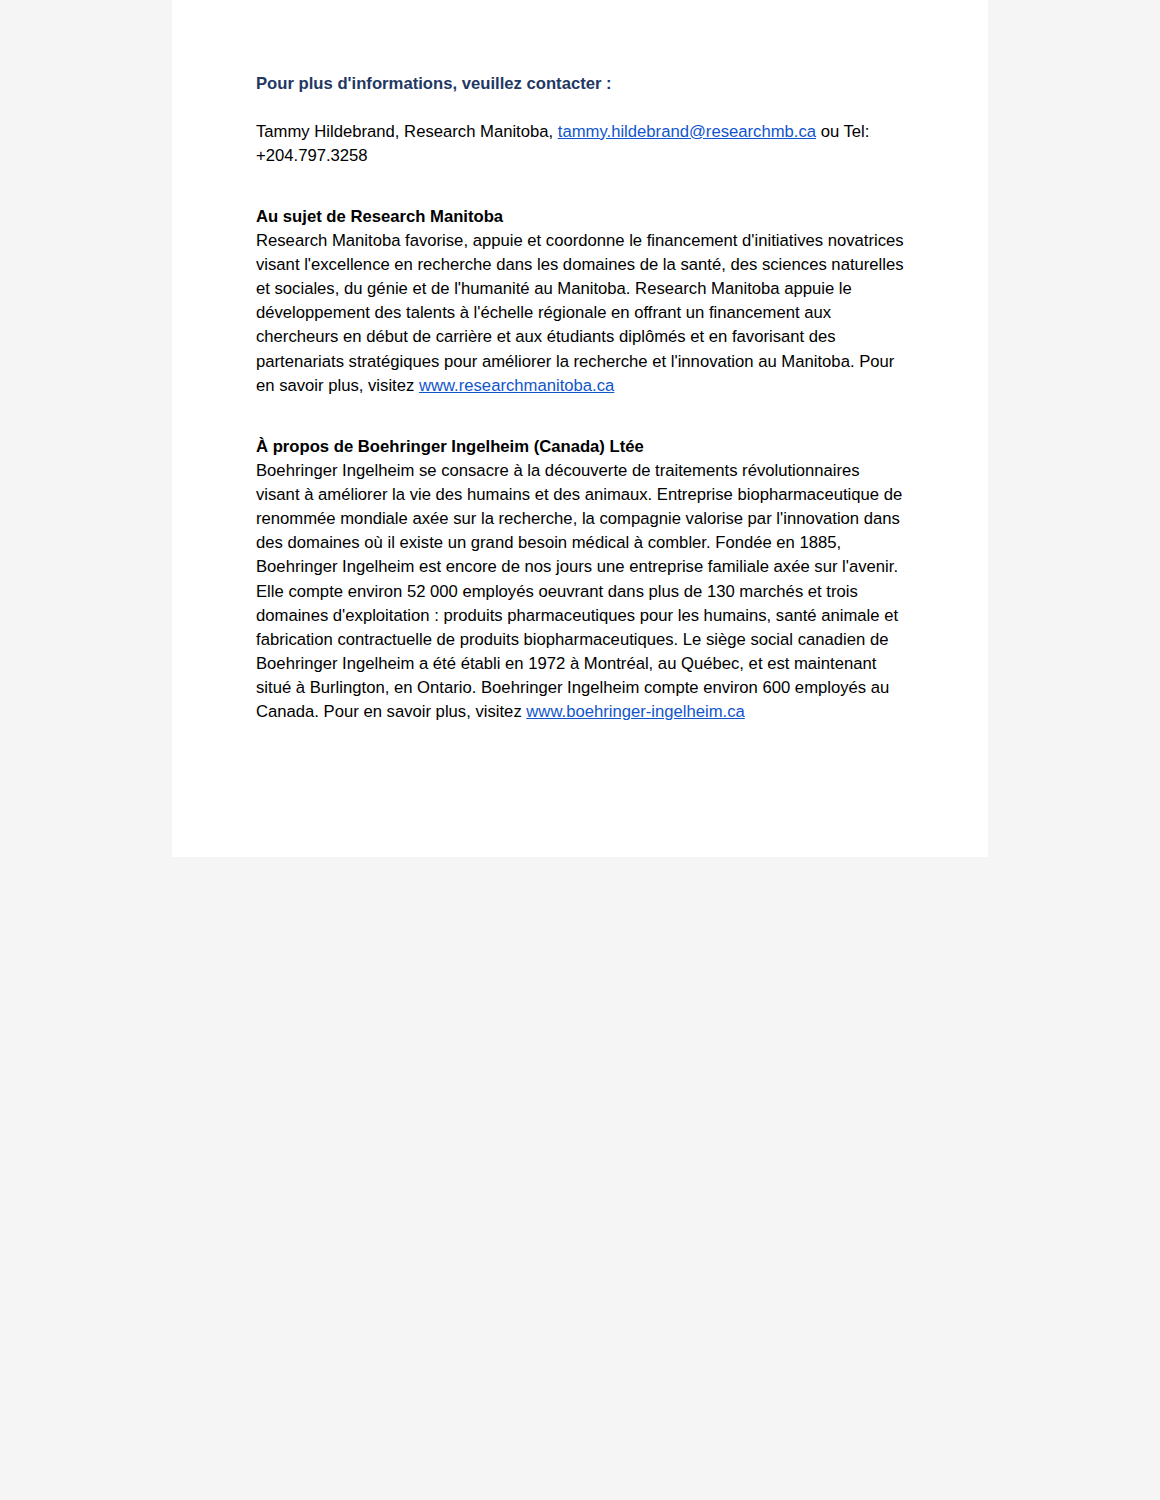Pour plus d'informations, veuillez contacter :
Tammy Hildebrand, Research Manitoba, tammy.hildebrand@researchmb.ca ou Tel: +204.797.3258
Au sujet de Research Manitoba
Research Manitoba favorise, appuie et coordonne le financement d'initiatives novatrices visant l'excellence en recherche dans les domaines de la santé, des sciences naturelles et sociales, du génie et de l'humanité au Manitoba. Research Manitoba appuie le développement des talents à l'échelle régionale en offrant un financement aux chercheurs en début de carrière et aux étudiants diplômés et en favorisant des partenariats stratégiques pour améliorer la recherche et l'innovation au Manitoba. Pour en savoir plus, visitez www.researchmanitoba.ca
À propos de Boehringer Ingelheim (Canada) Ltée
Boehringer Ingelheim se consacre à la découverte de traitements révolutionnaires visant à améliorer la vie des humains et des animaux. Entreprise biopharmaceutique de renommée mondiale axée sur la recherche, la compagnie valorise par l'innovation dans des domaines où il existe un grand besoin médical à combler. Fondée en 1885, Boehringer Ingelheim est encore de nos jours une entreprise familiale axée sur l'avenir. Elle compte environ 52 000 employés oeuvrant dans plus de 130 marchés et trois domaines d'exploitation : produits pharmaceutiques pour les humains, santé animale et fabrication contractuelle de produits biopharmaceutiques. Le siège social canadien de Boehringer Ingelheim a été établi en 1972 à Montréal, au Québec, et est maintenant situé à Burlington, en Ontario. Boehringer Ingelheim compte environ 600 employés au Canada. Pour en savoir plus, visitez www.boehringer-ingelheim.ca